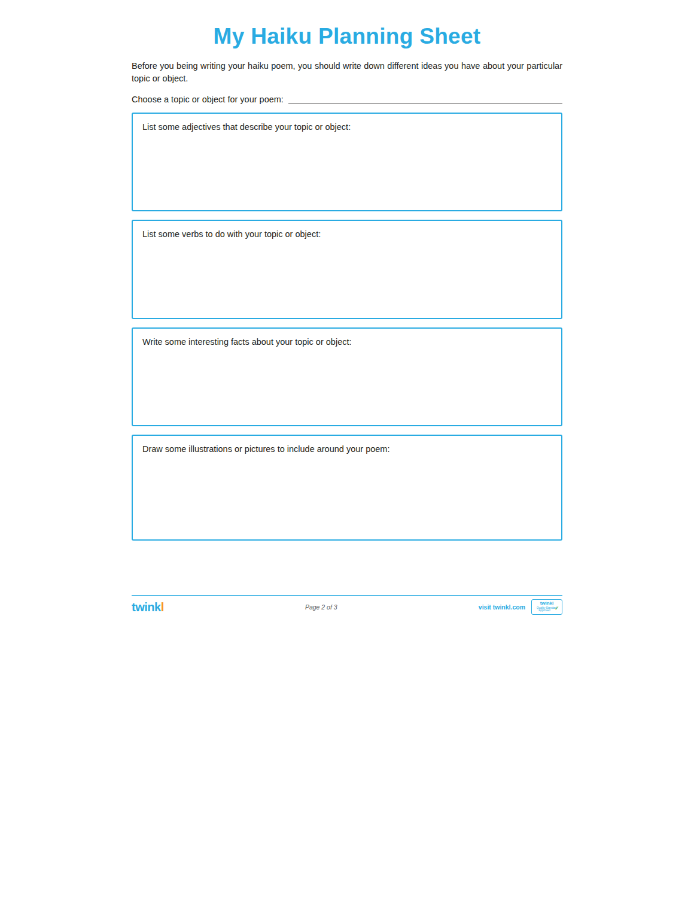My Haiku Planning Sheet
Before you being writing your haiku poem, you should write down different ideas you have about your particular topic or object.
Choose a topic or object for your poem:
List some adjectives that describe your topic or object:
List some verbs to do with your topic or object:
Write some interesting facts about your topic or object:
Draw some illustrations or pictures to include around your poem:
twinkl
Page 2 of 3
visit twinkl.com
twinkl Quality Standard
Approved ✓